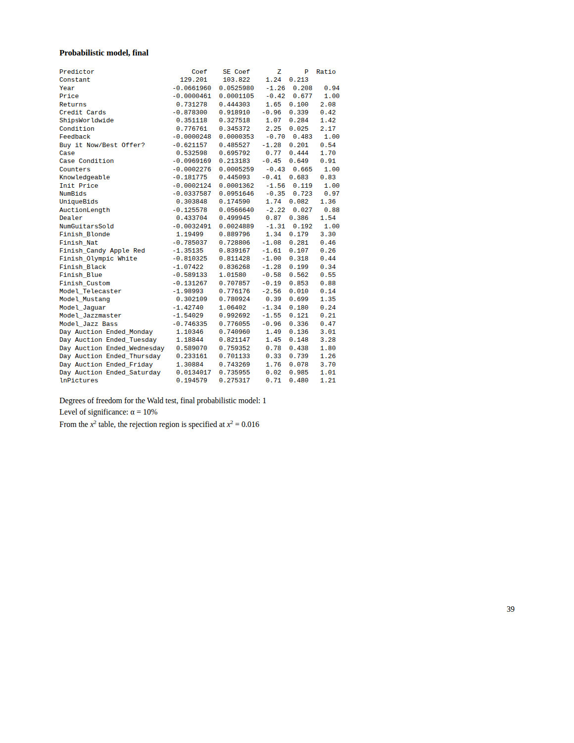Probabilistic model, final
Predictor                         Coef    SE Coef       Z      P  Ratio
Constant                       129.201    103.822    1.24  0.213
Year                         -0.0661960  0.0525980   -1.26  0.208   0.94
Price                        -0.0000461  0.0001105   -0.42  0.677   1.00
Returns                       0.731278   0.444303    1.65  0.100   2.08
Credit Cards                 -0.878300   0.918910   -0.96  0.339   0.42
ShipsWorldwide                0.351118   0.327518    1.07  0.284   1.42
Condition                     0.776761   0.345372    2.25  0.025   2.17
Feedback                     -0.0000248  0.0000353   -0.70  0.483   1.00
Buy it Now/Best Offer?       -0.621157   0.485527   -1.28  0.201   0.54
Case                          0.532598   0.695792    0.77  0.444   1.70
Case Condition               -0.0969169  0.213183   -0.45  0.649   0.91
Counters                     -0.0002276  0.0005259   -0.43  0.665   1.00
Knowledgeable                -0.181775   0.445093   -0.41  0.683   0.83
Init Price                   -0.0002124  0.0001362   -1.56  0.119   1.00
NumBids                      -0.0337587  0.0951646   -0.35  0.723   0.97
UniqueBids                    0.303848   0.174590    1.74  0.082   1.36
AuctionLength                -0.125578   0.0566640   -2.22  0.027   0.88
Dealer                        0.433704   0.499945    0.87  0.386   1.54
NumGuitarsSold               -0.0032491  0.0024889   -1.31  0.192   1.00
Finish_Blonde                 1.19499    0.889796    1.34  0.179   3.30
Finish_Nat                   -0.785037   0.728806   -1.08  0.281   0.46
Finish_Candy Apple Red       -1.35135    0.839167   -1.61  0.107   0.26
Finish_Olympic White         -0.810325   0.811428   -1.00  0.318   0.44
Finish_Black                 -1.07422    0.836268   -1.28  0.199   0.34
Finish_Blue                  -0.589133   1.01580    -0.58  0.562   0.55
Finish_Custom                -0.131267   0.707857   -0.19  0.853   0.88
Model_Telecaster             -1.98993    0.776176   -2.56  0.010   0.14
Model_Mustang                 0.302109   0.780924    0.39  0.699   1.35
Model_Jaguar                 -1.42740    1.06402    -1.34  0.180   0.24
Model_Jazzmaster             -1.54029    0.992692   -1.55  0.121   0.21
Model_Jazz Bass              -0.746335   0.776055   -0.96  0.336   0.47
Day Auction Ended_Monday      1.10346    0.740960    1.49  0.136   3.01
Day Auction Ended_Tuesday     1.18844    0.821147    1.45  0.148   3.28
Day Auction Ended_Wednesday   0.589070   0.759352    0.78  0.438   1.80
Day Auction Ended_Thursday    0.233161   0.701133    0.33  0.739   1.26
Day Auction Ended_Friday      1.30884    0.743269    1.76  0.078   3.70
Day Auction Ended_Saturday    0.0134017  0.735955    0.02  0.985   1.01
lnPictures                    0.194579   0.275317    0.71  0.480   1.21
Degrees of freedom for the Wald test, final probabilistic model: 1
Level of significance: α = 10%
From the x2 table, the rejection region is specified at x2 = 0.016
39